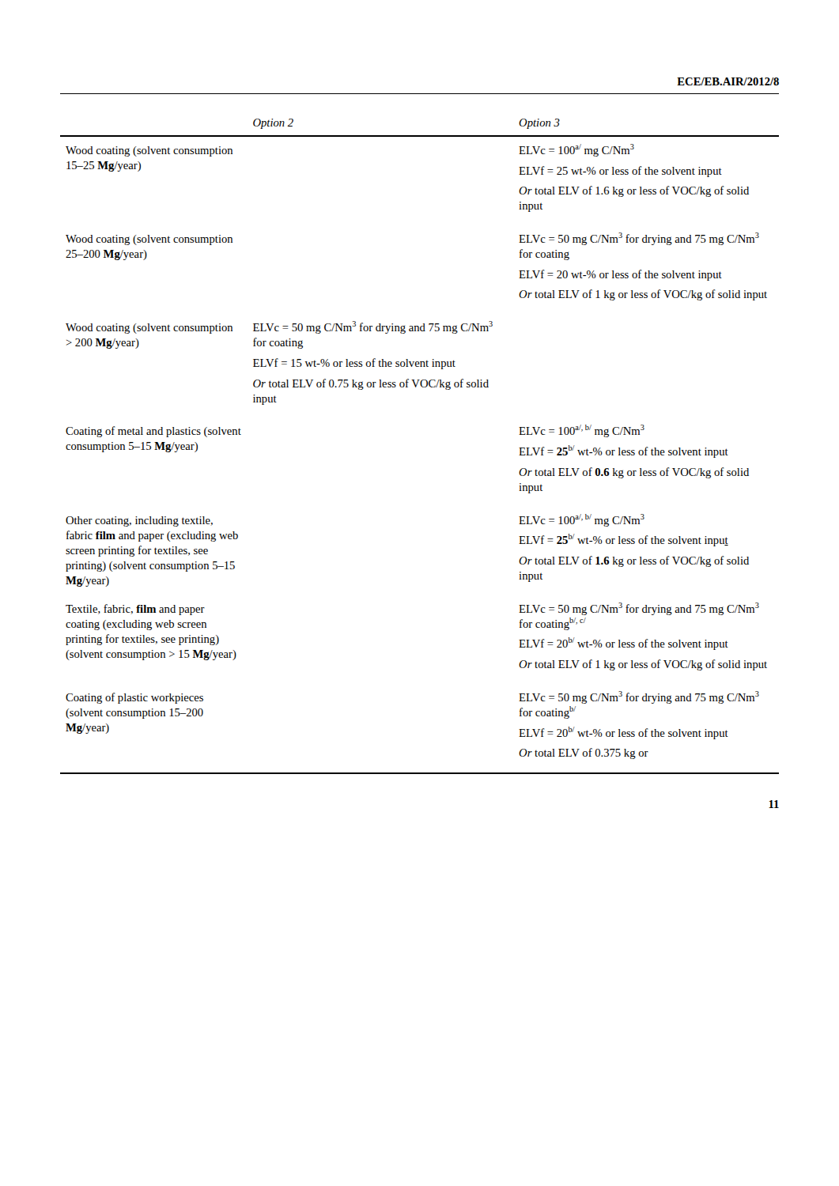ECE/EB.AIR/2012/8
| | Option 2 | Option 3 |
| --- | --- | --- |
| Wood coating (solvent consumption 15–25 Mg /year) | | ELVc = 100 a/ mg C/Nm 3 ELVf = 25 wt-% or less of the solvent input Or total ELV of 1.6 kg or less of VOC/kg of solid input |
| Wood coating (solvent consumption 25–200 Mg /year) | | ELVc = 50 mg C/Nm 3 for drying and 75 mg C/Nm 3 for coating ELVf = 20 wt-% or less of the solvent input Or total ELV of 1 kg or less of VOC/kg of solid input |
| Wood coating (solvent consumption > 200 Mg /year) | ELVc = 50 mg C/Nm 3 for drying and 75 mg C/Nm 3 for coating ELVf = 15 wt-% or less of the solvent input Or total ELV of 0.75 kg or less of VOC/kg of solid input | |
| Coating of metal and plastics (solvent consumption 5–15 Mg /year) | | ELVc = 100 a/, b/ mg C/Nm 3 ELVf = 25 b/ wt-% or less of the solvent input Or total ELV of 0.6 kg or less of VOC/kg of solid input |
| Other coating, including textile, fabric film and paper (excluding web screen printing for textiles, see printing) (solvent consumption 5–15 Mg /year) | | ELVc = 100 a/, b/ mg C/Nm 3 ELVf = 25 b/ wt-% or less of the solvent inpu t Or total ELV of 1.6 kg or less of VOC/kg of solid input |
| Textile, fabric, film and paper coating (excluding web screen printing for textiles, see printing) (solvent consumption > 15 Mg /year) | | ELVc = 50 mg C/Nm 3 for drying and 75 mg C/Nm 3 for coating b/, c/ ELVf = 20 b/ wt-% or less of the solvent input Or total ELV of 1 kg or less of VOC/kg of solid input |
| Coating of plastic workpieces (solvent consumption 15–200 Mg /year) | | ELVc = 50 mg C/Nm 3 for drying and 75 mg C/Nm 3 for coating b/ ELVf = 20 b/ wt-% or less of the solvent input Or total ELV of 0.375 kg or |
11